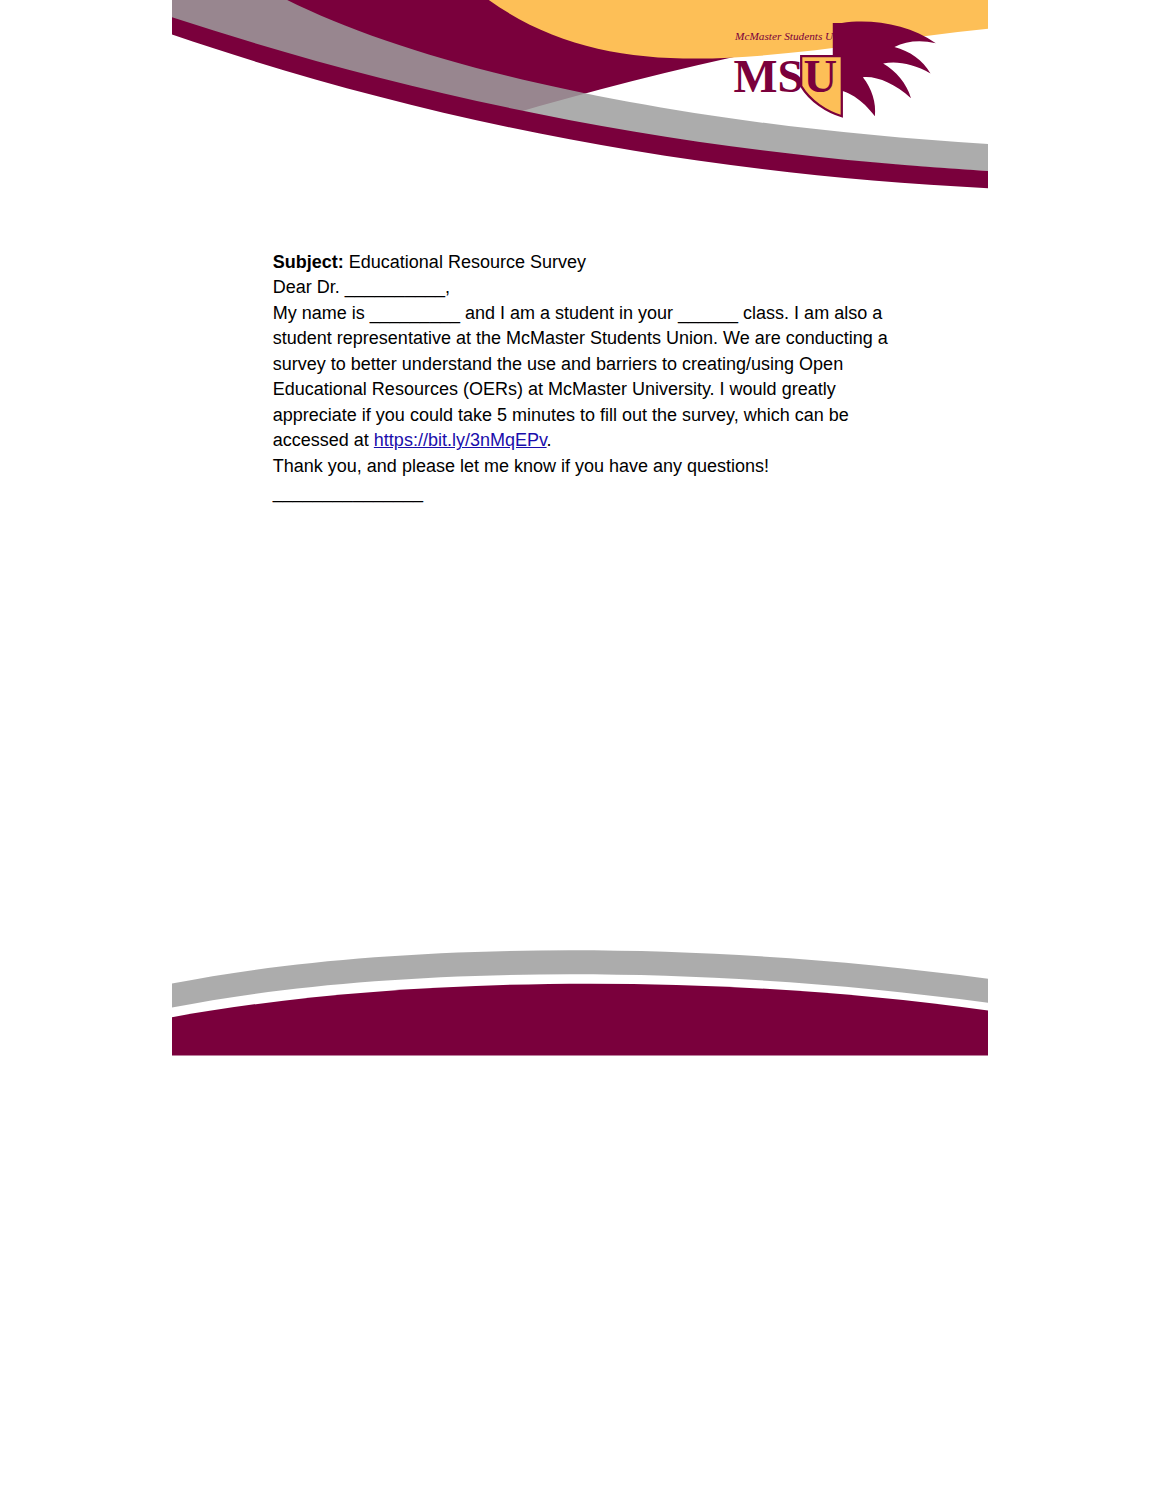McMaster Students Union MSU
Subject: Educational Resource Survey
Dear Dr. __________,
My name is _________ and I am a student in your ______ class. I am also a student representative at the McMaster Students Union. We are conducting a survey to better understand the use and barriers to creating/using Open Educational Resources (OERs) at McMaster University. I would greatly appreciate if you could take 5 minutes to fill out the survey, which can be accessed at https://bit.ly/3nMqEPv.
Thank you, and please let me know if you have any questions!
_______________